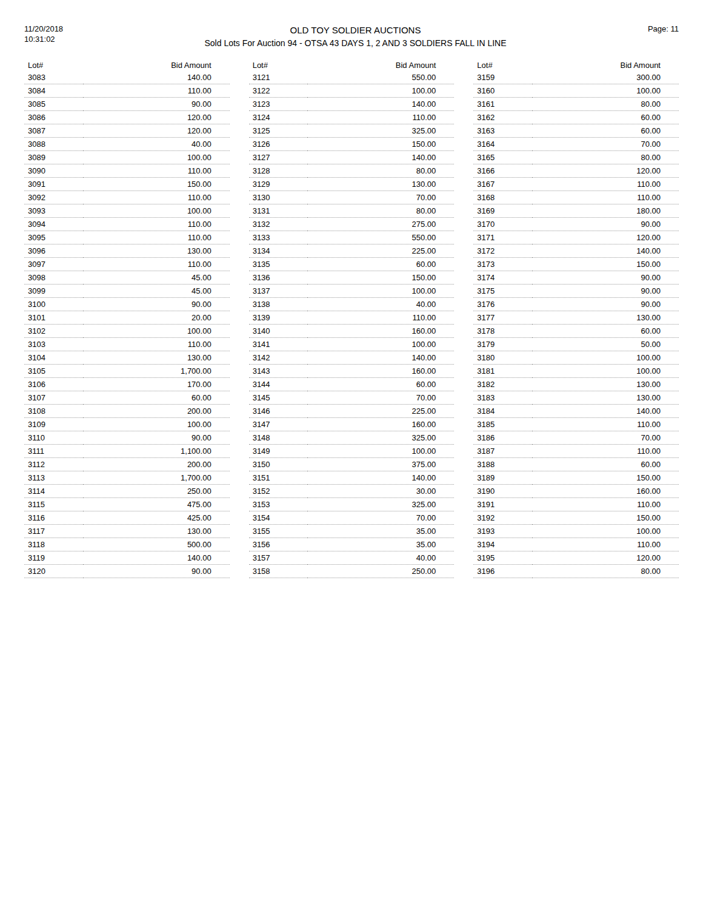11/20/2018
10:31:02
OLD TOY SOLDIER AUCTIONS
Sold Lots For Auction 94 - OTSA 43 DAYS 1, 2 AND 3 SOLDIERS FALL IN LINE
Page: 11
| Lot# | Bid Amount | | Lot# | Bid Amount | | Lot# | Bid Amount |
| --- | --- | --- | --- | --- | --- | --- | --- |
| 3083 | 140.00 | | 3121 | 550.00 | | 3159 | 300.00 |
| 3084 | 110.00 | | 3122 | 100.00 | | 3160 | 100.00 |
| 3085 | 90.00 | | 3123 | 140.00 | | 3161 | 80.00 |
| 3086 | 120.00 | | 3124 | 110.00 | | 3162 | 60.00 |
| 3087 | 120.00 | | 3125 | 325.00 | | 3163 | 60.00 |
| 3088 | 40.00 | | 3126 | 150.00 | | 3164 | 70.00 |
| 3089 | 100.00 | | 3127 | 140.00 | | 3165 | 80.00 |
| 3090 | 110.00 | | 3128 | 80.00 | | 3166 | 120.00 |
| 3091 | 150.00 | | 3129 | 130.00 | | 3167 | 110.00 |
| 3092 | 110.00 | | 3130 | 70.00 | | 3168 | 110.00 |
| 3093 | 100.00 | | 3131 | 80.00 | | 3169 | 180.00 |
| 3094 | 110.00 | | 3132 | 275.00 | | 3170 | 90.00 |
| 3095 | 110.00 | | 3133 | 550.00 | | 3171 | 120.00 |
| 3096 | 130.00 | | 3134 | 225.00 | | 3172 | 140.00 |
| 3097 | 110.00 | | 3135 | 60.00 | | 3173 | 150.00 |
| 3098 | 45.00 | | 3136 | 150.00 | | 3174 | 90.00 |
| 3099 | 45.00 | | 3137 | 100.00 | | 3175 | 90.00 |
| 3100 | 90.00 | | 3138 | 40.00 | | 3176 | 90.00 |
| 3101 | 20.00 | | 3139 | 110.00 | | 3177 | 130.00 |
| 3102 | 100.00 | | 3140 | 160.00 | | 3178 | 60.00 |
| 3103 | 110.00 | | 3141 | 100.00 | | 3179 | 50.00 |
| 3104 | 130.00 | | 3142 | 140.00 | | 3180 | 100.00 |
| 3105 | 1,700.00 | | 3143 | 160.00 | | 3181 | 100.00 |
| 3106 | 170.00 | | 3144 | 60.00 | | 3182 | 130.00 |
| 3107 | 60.00 | | 3145 | 70.00 | | 3183 | 130.00 |
| 3108 | 200.00 | | 3146 | 225.00 | | 3184 | 140.00 |
| 3109 | 100.00 | | 3147 | 160.00 | | 3185 | 110.00 |
| 3110 | 90.00 | | 3148 | 325.00 | | 3186 | 70.00 |
| 3111 | 1,100.00 | | 3149 | 100.00 | | 3187 | 110.00 |
| 3112 | 200.00 | | 3150 | 375.00 | | 3188 | 60.00 |
| 3113 | 1,700.00 | | 3151 | 140.00 | | 3189 | 150.00 |
| 3114 | 250.00 | | 3152 | 30.00 | | 3190 | 160.00 |
| 3115 | 475.00 | | 3153 | 325.00 | | 3191 | 110.00 |
| 3116 | 425.00 | | 3154 | 70.00 | | 3192 | 150.00 |
| 3117 | 130.00 | | 3155 | 35.00 | | 3193 | 100.00 |
| 3118 | 500.00 | | 3156 | 35.00 | | 3194 | 110.00 |
| 3119 | 140.00 | | 3157 | 40.00 | | 3195 | 120.00 |
| 3120 | 90.00 | | 3158 | 250.00 | | 3196 | 80.00 |